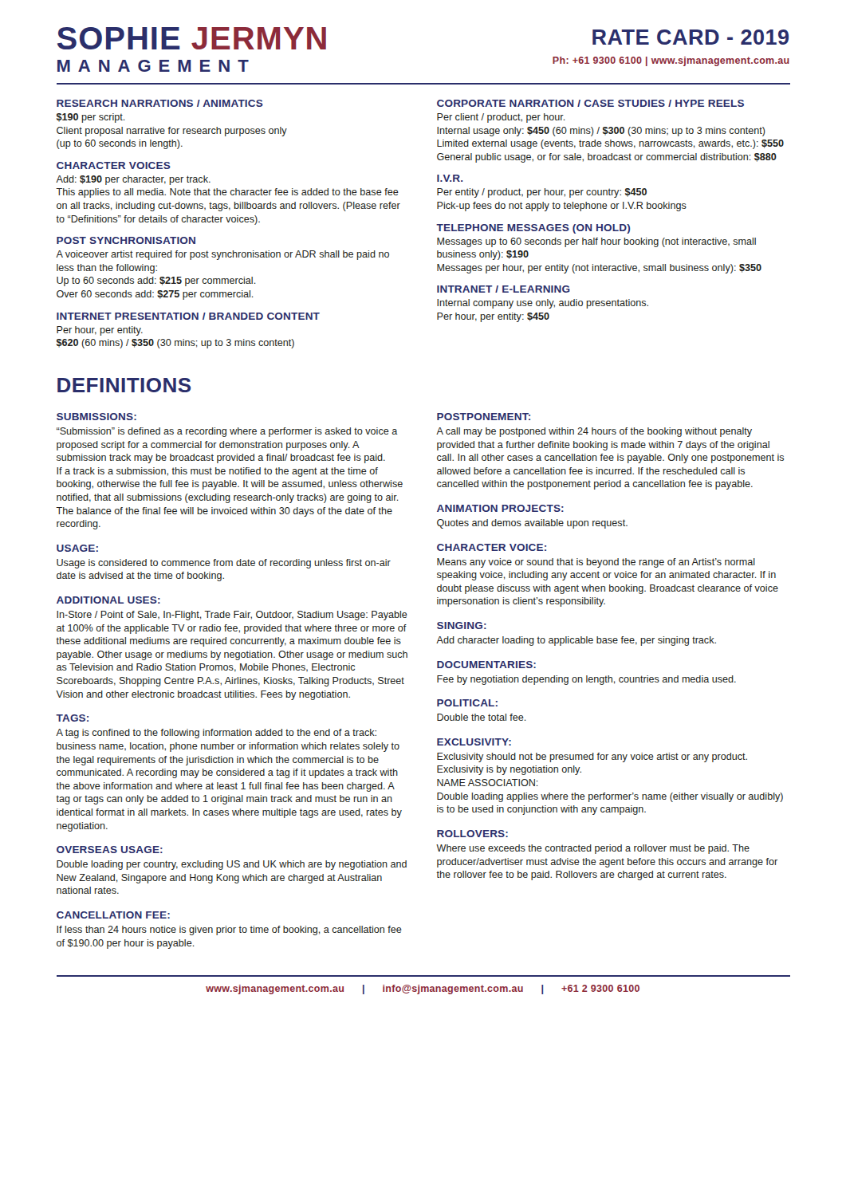SOPHIE JERMYN
MANAGEMENT
RATE CARD - 2019
Ph: +61 9300 6100 | www.sjmanagement.com.au
Research Narrations / Animatics
$190 per script.
Client proposal narrative for research purposes only
(up to 60 seconds in length).
Character Voices
Add: $190 per character, per track.
This applies to all media. Note that the character fee is added to the base fee on all tracks, including cut-downs, tags, billboards and rollovers. (Please refer to “Definitions” for details of character voices).
Post Synchronisation
A voiceover artist required for post synchronisation or ADR shall be paid no less than the following:
Up to 60 seconds add: $215 per commercial.
Over 60 seconds add: $275 per commercial.
Internet Presentation / Branded Content
Per hour, per entity.
$620 (60 mins) / $350 (30 mins; up to 3 mins content)
Corporate Narration / Case Studies / Hype Reels
Per client / product, per hour.
Internal usage only: $450 (60 mins) / $300 (30 mins; up to 3 mins content)
Limited external usage (events, trade shows, narrowcasts, awards, etc.): $550
General public usage, or for sale, broadcast or commercial distribution: $880
I.V.R.
Per entity / product, per hour, per country: $450
Pick-up fees do not apply to telephone or I.V.R bookings
Telephone Messages (On Hold)
Messages up to 60 seconds per half hour booking (not interactive, small business only): $190
Messages per hour, per entity (not interactive, small business only): $350
Intranet / E-Learning
Internal company use only, audio presentations.
Per hour, per entity: $450
DEFINITIONS
Submissions:
“Submission” is defined as a recording where a performer is asked to voice a proposed script for a commercial for demonstration purposes only. A submission track may be broadcast provided a final/ broadcast fee is paid.
If a track is a submission, this must be notified to the agent at the time of booking, otherwise the full fee is payable. It will be assumed, unless otherwise notified, that all submissions (excluding research-only tracks) are going to air. The balance of the final fee will be invoiced within 30 days of the date of the recording.
Usage:
Usage is considered to commence from date of recording unless first on-air date is advised at the time of booking.
Additional Uses:
In-Store / Point of Sale, In-Flight, Trade Fair, Outdoor, Stadium Usage: Payable at 100% of the applicable TV or radio fee, provided that where three or more of these additional mediums are required concurrently, a maximum double fee is payable. Other usage or mediums by negotiation. Other usage or medium such as Television and Radio Station Promos, Mobile Phones, Electronic Scoreboards, Shopping Centre P.A.s, Airlines, Kiosks, Talking Products, Street Vision and other electronic broadcast utilities. Fees by negotiation.
Tags:
A tag is confined to the following information added to the end of a track: business name, location, phone number or information which relates solely to the legal requirements of the jurisdiction in which the commercial is to be communicated. A recording may be considered a tag if it updates a track with the above information and where at least 1 full final fee has been charged. A tag or tags can only be added to 1 original main track and must be run in an identical format in all markets. In cases where multiple tags are used, rates by negotiation.
Overseas Usage:
Double loading per country, excluding US and UK which are by negotiation and New Zealand, Singapore and Hong Kong which are charged at Australian national rates.
Cancellation Fee:
If less than 24 hours notice is given prior to time of booking, a cancellation fee of $190.00 per hour is payable.
Postponement:
A call may be postponed within 24 hours of the booking without penalty provided that a further definite booking is made within 7 days of the original call. In all other cases a cancellation fee is payable. Only one postponement is allowed before a cancellation fee is incurred. If the rescheduled call is cancelled within the postponement period a cancellation fee is payable.
Animation Projects:
Quotes and demos available upon request.
Character Voice:
Means any voice or sound that is beyond the range of an Artist’s normal speaking voice, including any accent or voice for an animated character. If in doubt please discuss with agent when booking. Broadcast clearance of voice impersonation is client’s responsibility.
Singing:
Add character loading to applicable base fee, per singing track.
Documentaries:
Fee by negotiation depending on length, countries and media used.
Political:
Double the total fee.
Exclusivity:
Exclusivity should not be presumed for any voice artist or any product. Exclusivity is by negotiation only.
NAME ASSOCIATION:
Double loading applies where the performer’s name (either visually or audibly) is to be used in conjunction with any campaign.
Rollovers:
Where use exceeds the contracted period a rollover must be paid. The producer/advertiser must advise the agent before this occurs and arrange for the rollover fee to be paid. Rollovers are charged at current rates.
www.sjmanagement.com.au | info@sjmanagement.com.au | +61 2 9300 6100